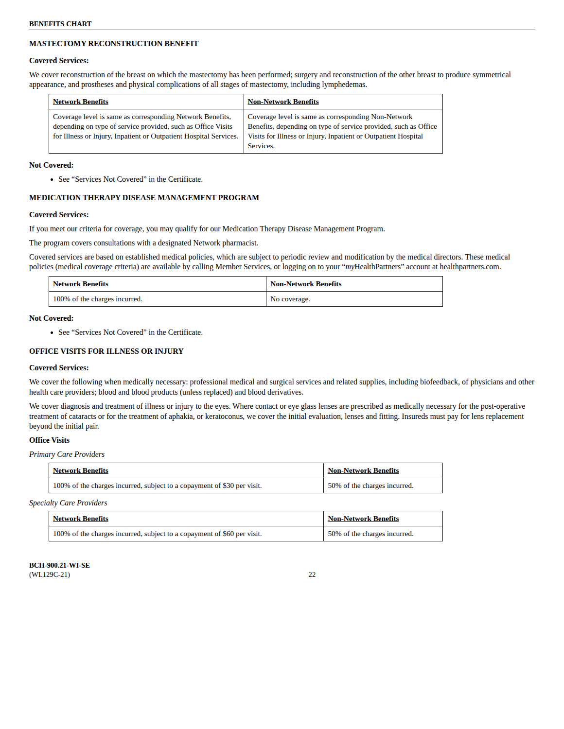BENEFITS CHART
MASTECTOMY RECONSTRUCTION BENEFIT
Covered Services:
We cover reconstruction of the breast on which the mastectomy has been performed; surgery and reconstruction of the other breast to produce symmetrical appearance, and prostheses and physical complications of all stages of mastectomy, including lymphedemas.
| Network Benefits | Non-Network Benefits |
| --- | --- |
| Coverage level is same as corresponding Network Benefits, depending on type of service provided, such as Office Visits for Illness or Injury, Inpatient or Outpatient Hospital Services. | Coverage level is same as corresponding Non-Network Benefits, depending on type of service provided, such as Office Visits for Illness or Injury, Inpatient or Outpatient Hospital Services. |
Not Covered:
See “Services Not Covered” in the Certificate.
MEDICATION THERAPY DISEASE MANAGEMENT PROGRAM
Covered Services:
If you meet our criteria for coverage, you may qualify for our Medication Therapy Disease Management Program.
The program covers consultations with a designated Network pharmacist.
Covered services are based on established medical policies, which are subject to periodic review and modification by the medical directors. These medical policies (medical coverage criteria) are available by calling Member Services, or logging on to your “my HealthPartners” account at healthpartners.com.
| Network Benefits | Non-Network Benefits |
| --- | --- |
| 100% of the charges incurred. | No coverage. |
Not Covered:
See “Services Not Covered” in the Certificate.
OFFICE VISITS FOR ILLNESS OR INJURY
Covered Services:
We cover the following when medically necessary: professional medical and surgical services and related supplies, including biofeedback, of physicians and other health care providers; blood and blood products (unless replaced) and blood derivatives.
We cover diagnosis and treatment of illness or injury to the eyes. Where contact or eye glass lenses are prescribed as medically necessary for the post-operative treatment of cataracts or for the treatment of aphakia, or keratoconus, we cover the initial evaluation, lenses and fitting. Insureds must pay for lens replacement beyond the initial pair.
Office Visits
Primary Care Providers
| Network Benefits | Non-Network Benefits |
| --- | --- |
| 100% of the charges incurred, subject to a copayment of $30 per visit. | 50% of the charges incurred. |
Specialty Care Providers
| Network Benefits | Non-Network Benefits |
| --- | --- |
| 100% of the charges incurred, subject to a copayment of $60 per visit. | 50% of the charges incurred. |
BCH-900.21-WI-SE
(WL129C-21) 22